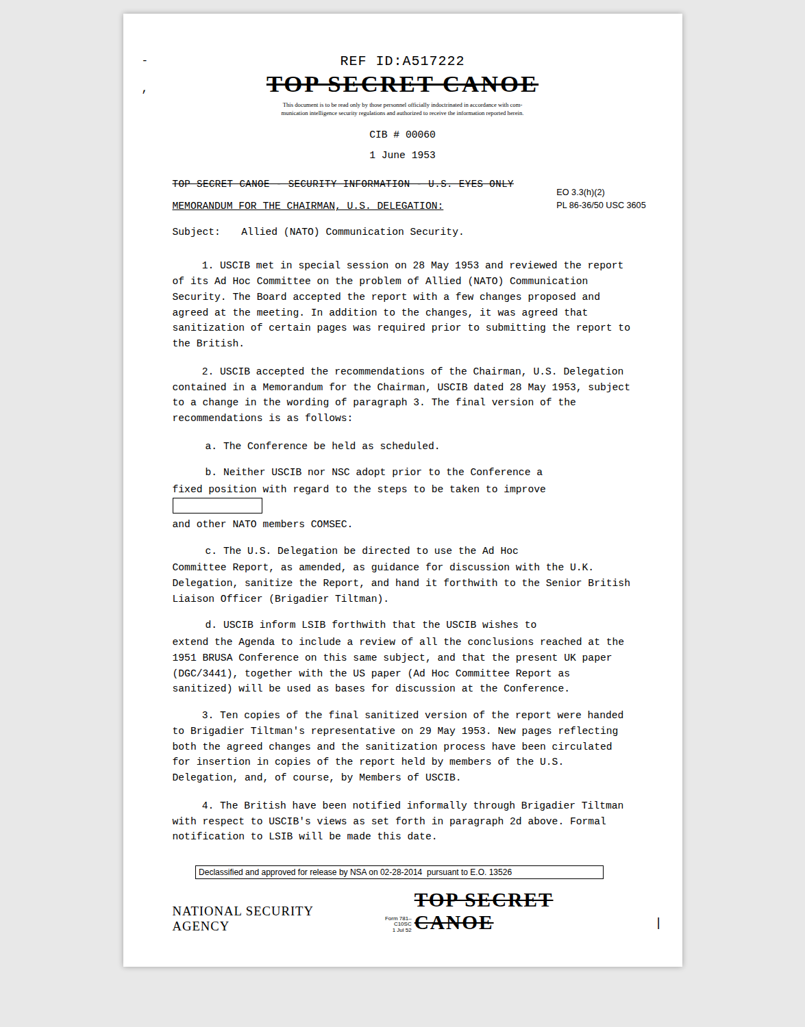- ,
REF ID:A517222
TOP SECRET CANOE
This document is to be read only by those personnel officially indoctrinated in accordance with com-
munication intelligence security regulations and authorized to receive the information reported herein.
CIB # 00060
1 June 1953
TOP SECRET CANOE - SECURITY INFORMATION - U.S. EYES ONLY
EO 3.3(h)(2)
PL 86-36/50 USC 3605
MEMORANDUM FOR THE CHAIRMAN, U.S. DELEGATION:
Subject: Allied (NATO) Communication Security.
1. USCIB met in special session on 28 May 1953 and reviewed the report of its Ad Hoc Committee on the problem of Allied (NATO) Communication Security. The Board accepted the report with a few changes proposed and agreed at the meeting. In addition to the changes, it was agreed that sanitization of certain pages was required prior to submitting the report to the British.
2. USCIB accepted the recommendations of the Chairman, U.S. Delegation contained in a Memorandum for the Chairman, USCIB dated 28 May 1953, subject to a change in the wording of paragraph 3. The final version of the recommendations is as follows:
a. The Conference be held as scheduled.
b. Neither USCIB nor NSC adopt prior to the Conference a
fixed position with regard to the steps to be taken to improve
and other NATO members COMSEC.
c. The U.S. Delegation be directed to use the Ad Hoc
Committee Report, as amended, as guidance for discussion with the U.K. Delegation, sanitize the Report, and hand it forthwith to the Senior British Liaison Officer (Brigadier Tiltman).
d. USCIB inform LSIB forthwith that the USCIB wishes to
extend the Agenda to include a review of all the conclusions reached at the 1951 BRUSA Conference on this same subject, and that the present UK paper (DGC/3441), together with the US paper (Ad Hoc Committee Report as sanitized) will be used as bases for discussion at the Conference.
3. Ten copies of the final sanitized version of the report were handed to Brigadier Tiltman's representative on 29 May 1953. New pages reflecting both the agreed changes and the sanitization process have been circulated for insertion in copies of the report held by members of the U.S. Delegation, and, of course, by Members of USCIB.
4. The British have been notified informally through Brigadier Tiltman with respect to USCIB's views as set forth in paragraph 2d above. Formal notification to LSIB will be made this date.
Declassified and approved for release by NSA on 02-28-2014 pursuant to E.O. 13526
NATIONAL SECURITY AGENCY
Form 781–C10SC
1 Jul 52
TOP SECRET CANOE
|